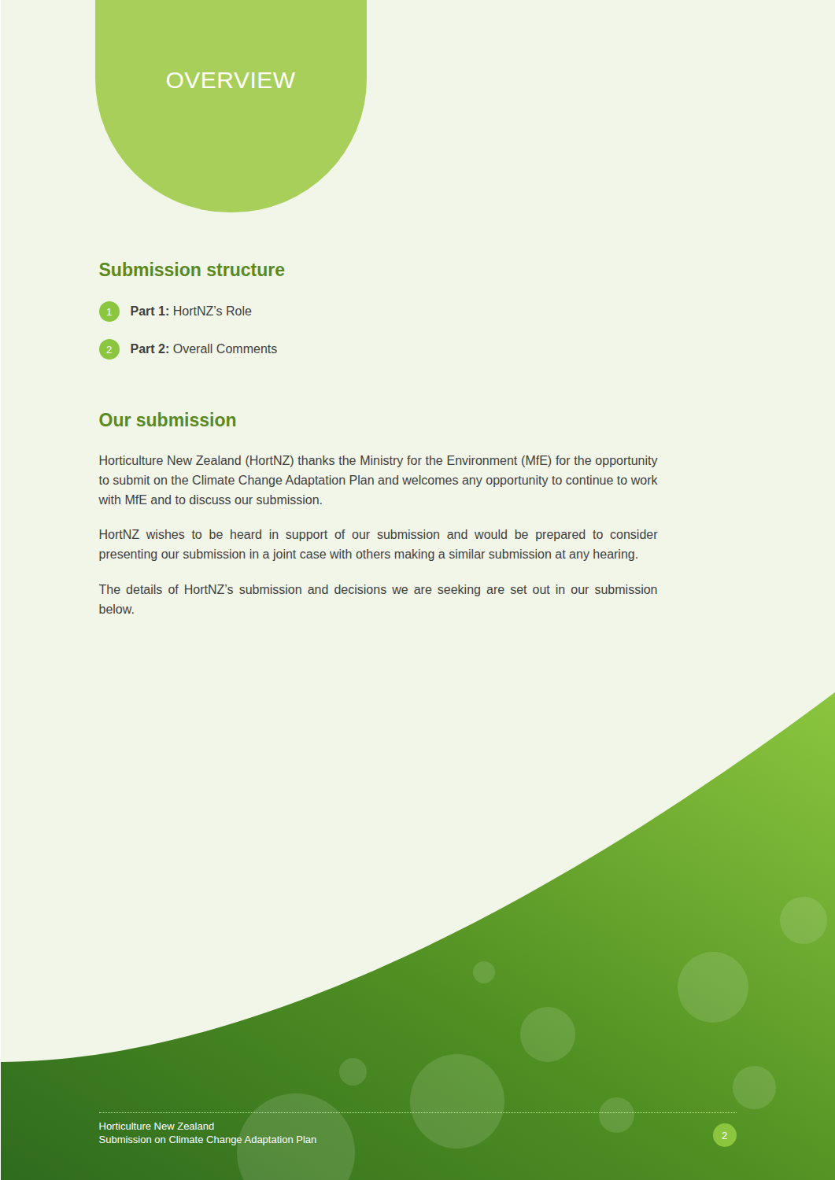OVERVIEW
Submission structure
1 Part 1: HortNZ’s Role
2 Part 2: Overall Comments
Our submission
Horticulture New Zealand (HortNZ) thanks the Ministry for the Environment (MfE) for the opportunity to submit on the Climate Change Adaptation Plan and welcomes any opportunity to continue to work with MfE and to discuss our submission.
HortNZ wishes to be heard in support of our submission and would be prepared to consider presenting our submission in a joint case with others making a similar submission at any hearing.
The details of HortNZ’s submission and decisions we are seeking are set out in our submission below.
Horticulture New Zealand
Submission on Climate Change Adaptation Plan
2